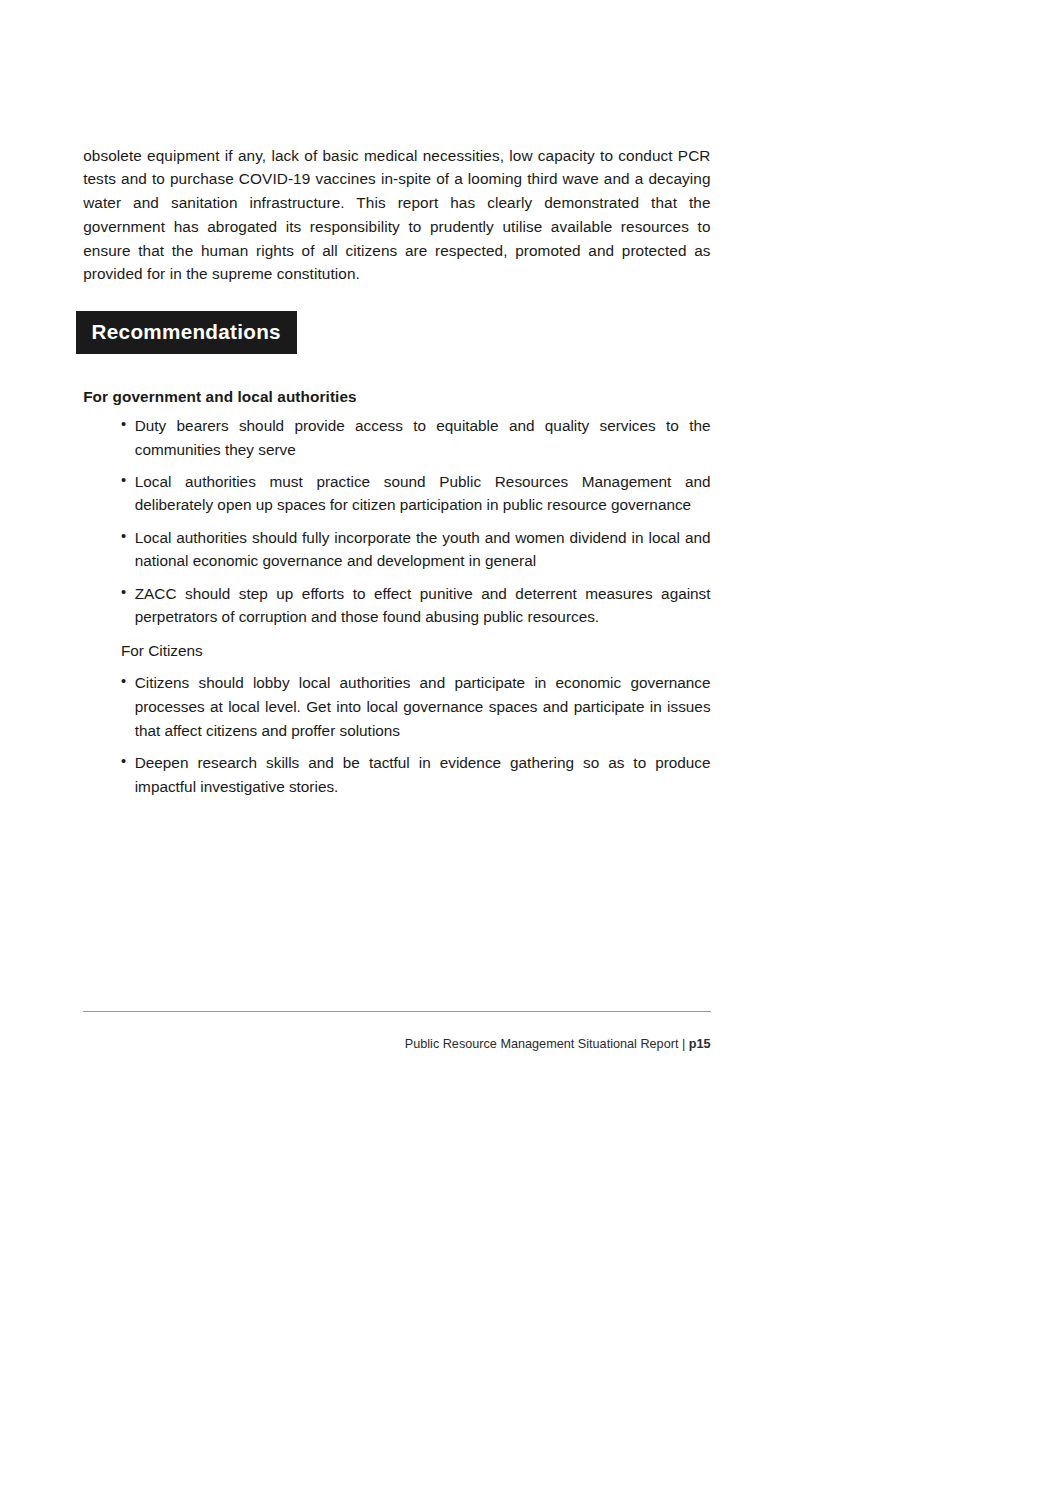obsolete equipment if any, lack of basic medical necessities, low capacity to conduct PCR tests and to purchase COVID-19 vaccines in-spite of a looming third wave and a decaying water and sanitation infrastructure. This report has clearly demonstrated that the government has abrogated its responsibility to prudently utilise available resources to ensure that the human rights of all citizens are respected, promoted and protected as provided for in the supreme constitution.
Recommendations
For government and local authorities
Duty bearers should provide access to equitable and quality services to the communities they serve
Local authorities must practice sound Public Resources Management and deliberately open up spaces for citizen participation in public resource governance
Local authorities should fully incorporate the youth and women dividend in local and national economic governance and development in general
ZACC should step up efforts to effect punitive and deterrent measures against perpetrators of corruption and those found abusing public resources.
For Citizens
Citizens should lobby local authorities and participate in economic governance processes at local level. Get into local governance spaces and participate in issues that affect citizens and proffer solutions
Deepen research skills and be tactful in evidence gathering so as to produce impactful investigative stories.
Public Resource Management Situational Report | p15